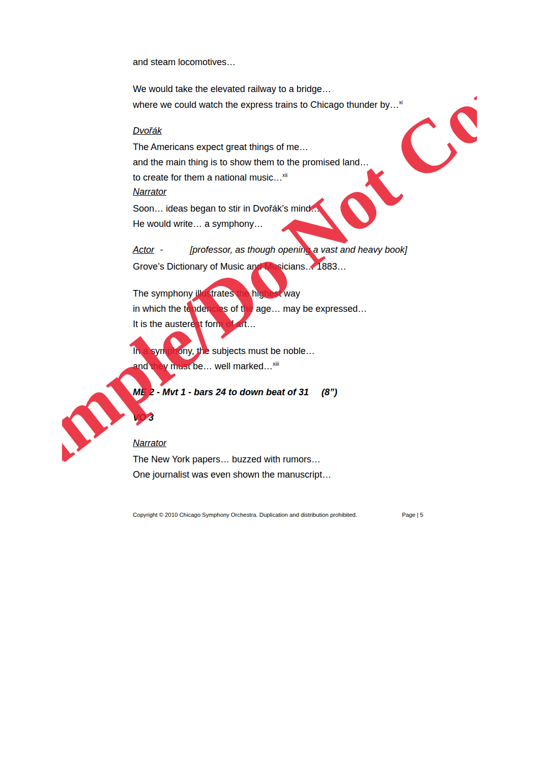Sample/Do Not Copy
and steam locomotives…
We would take the elevated railway to a bridge…
where we could watch the express trains to Chicago thunder by…xi
Dvořák
The Americans expect great things of me…
and the main thing is to show them to the promised land…
to create for them a national music…xii
Narrator
Soon… ideas began to stir in Dvořák’s mind…
He would write… a symphony…
Actor-[professor, as though opening a vast and heavy book]
Grove’s Dictionary of Music and Musicians… 1883…
The symphony illustrates the highest way
in which the tendencies of the age… may be expressed…
It is the austerest form of art…
In a symphony, the subjects must be noble…
and they must be… well marked…xiii
ME 2 - Mvt 1 - bars 24 to down beat of 31 (8”)
VO 3
Narrator
The New York papers… buzzed with rumors…
One journalist was even shown the manuscript…
Copyright © 2010 Chicago Symphony Orchestra. Duplication and distribution prohibited. Page | 5